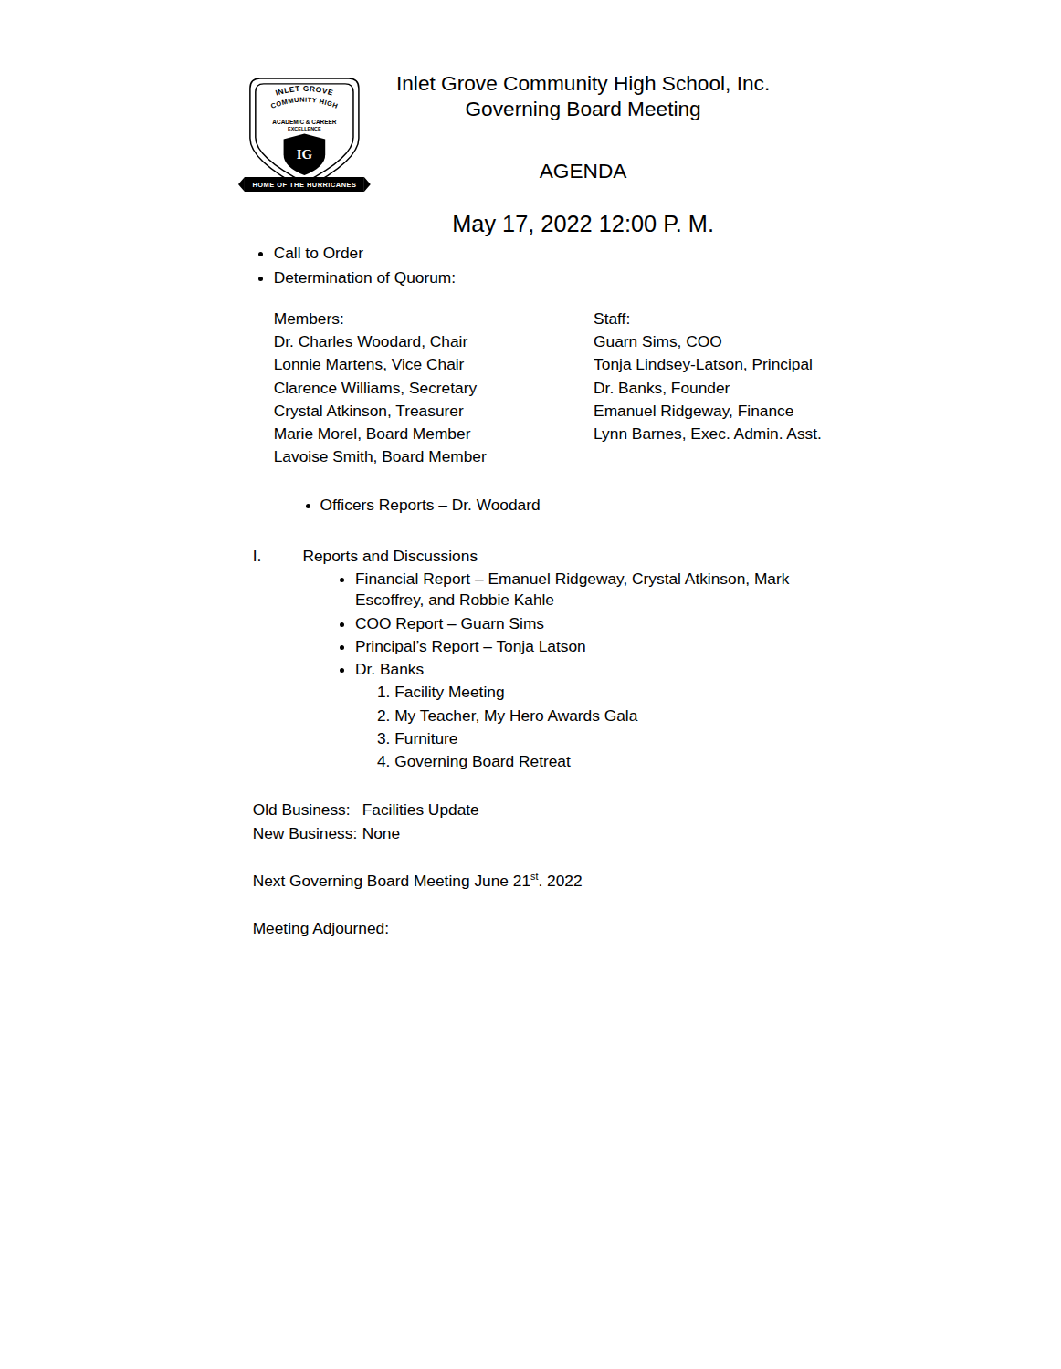INLET GROVE COMMUNITY HIGH ACADEMIC & CAREER EXCELLENCE IG HOME OF THE HURRICANES
Inlet Grove Community High School, Inc.
Governing Board Meeting
AGENDA
May 17, 2022 12:00 P. M.
Call to Order
Determination of Quorum:
Members:
Staff:
Dr. Charles Woodard, Chair
Guarn Sims, COO
Lonnie Martens, Vice Chair
Tonja Lindsey-Latson, Principal
Clarence Williams, Secretary
Dr. Banks, Founder
Crystal Atkinson, Treasurer
Emanuel Ridgeway, Finance
Marie Morel, Board Member
Lynn Barnes, Exec. Admin. Asst.
Lavoise Smith, Board Member
Officers Reports – Dr. Woodard
I.
Reports and Discussions
Financial Report – Emanuel Ridgeway, Crystal Atkinson, Mark Escoffrey, and Robbie Kahle
COO Report – Guarn Sims
Principal’s Report – Tonja Latson
Dr. Banks
Facility Meeting
My Teacher, My Hero Awards Gala
Furniture
Governing Board Retreat
Old Business: Facilities Update
New Business: None
Next Governing Board Meeting June 21st. 2022
Meeting Adjourned: